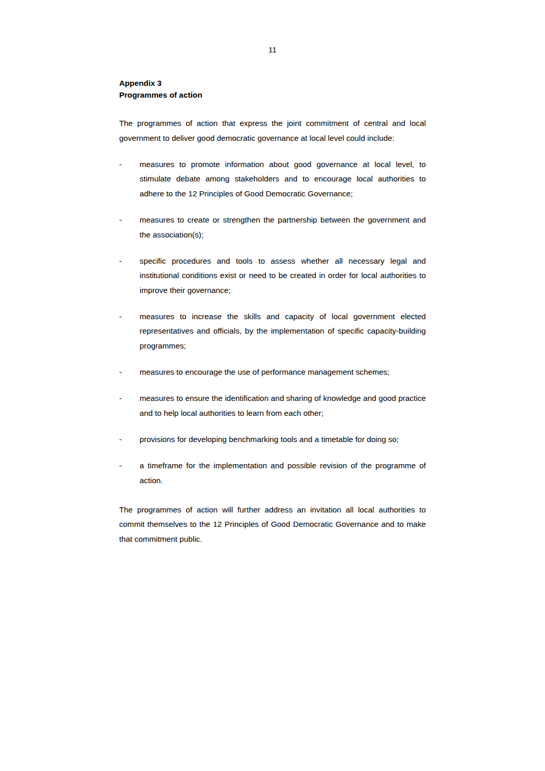11
Appendix 3Programmes of action
The programmes of action that express the joint commitment of central and local government to deliver good democratic governance at local level could include:
measures to promote information about good governance at local level, to stimulate debate among stakeholders and to encourage local authorities to adhere to the 12 Principles of Good Democratic Governance;
measures to create or strengthen the partnership between the government and the association(s);
specific procedures and tools to assess whether all necessary legal and institutional conditions exist or need to be created in order for local authorities to improve their governance;
measures to increase the skills and capacity of local government elected representatives and officials, by the implementation of specific capacity-building programmes;
measures to encourage the use of performance management schemes;
measures to ensure the identification and sharing of knowledge and good practice and to help local authorities to learn from each other;
provisions for developing benchmarking tools and a timetable for doing so;
a timeframe for the implementation and possible revision of the programme of action.
The programmes of action will further address an invitation all local authorities to commit themselves to the 12 Principles of Good Democratic Governance and to make that commitment public.